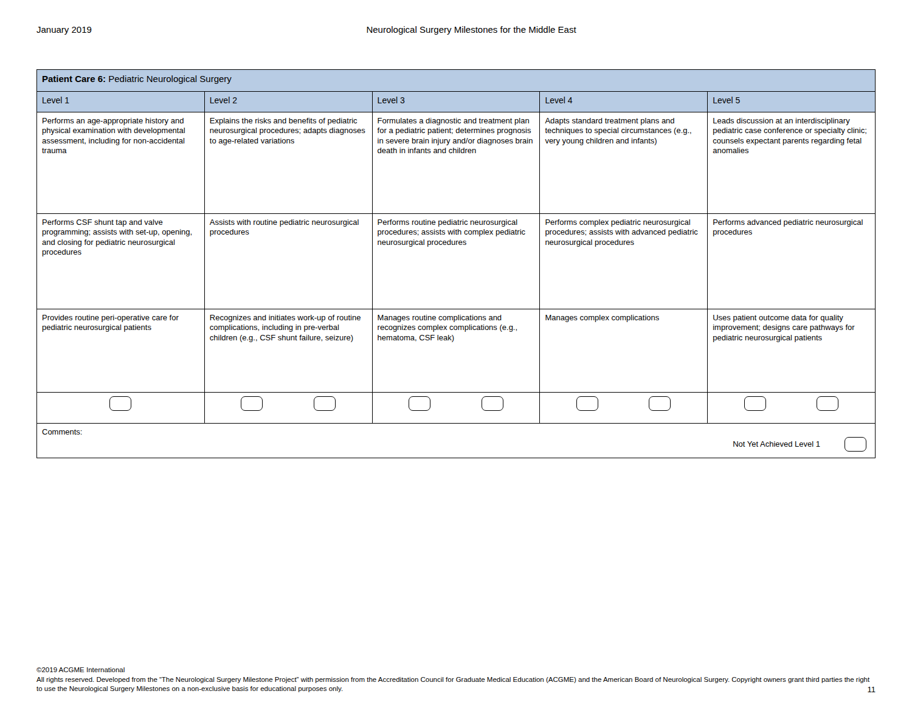January 2019
Neurological Surgery Milestones for the Middle East
| Patient Care 6: Pediatric Neurological Surgery |
| Level 1 | Level 2 | Level 3 | Level 4 | Level 5 |
| Performs an age-appropriate history and physical examination with developmental assessment, including for non-accidental trauma | Explains the risks and benefits of pediatric neurosurgical procedures; adapts diagnoses to age-related variations | Formulates a diagnostic and treatment plan for a pediatric patient; determines prognosis in severe brain injury and/or diagnoses brain death in infants and children | Adapts standard treatment plans and techniques to special circumstances (e.g., very young children and infants) | Leads discussion at an interdisciplinary pediatric case conference or specialty clinic; counsels expectant parents regarding fetal anomalies |
| Performs CSF shunt tap and valve programming; assists with set-up, opening, and closing for pediatric neurosurgical procedures | Assists with routine pediatric neurosurgical procedures | Performs routine pediatric neurosurgical procedures; assists with complex pediatric neurosurgical procedures | Performs complex pediatric neurosurgical procedures; assists with advanced pediatric neurosurgical procedures | Performs advanced pediatric neurosurgical procedures |
| Provides routine peri-operative care for pediatric neurosurgical patients | Recognizes and initiates work-up of routine complications, including in pre-verbal children (e.g., CSF shunt failure, seizure) | Manages routine complications and recognizes complex complications (e.g., hematoma, CSF leak) | Manages complex complications | Uses patient outcome data for quality improvement; designs care pathways for pediatric neurosurgical patients |
| Comments: Not Yet Achieved Level 1 |
©2019 ACGME International
All rights reserved. Developed from the “The Neurological Surgery Milestone Project” with permission from the Accreditation Council for Graduate Medical Education (ACGME) and the American Board of Neurological Surgery. Copyright owners grant third parties the right to use the Neurological Surgery Milestones on a non-exclusive basis for educational purposes only. 11